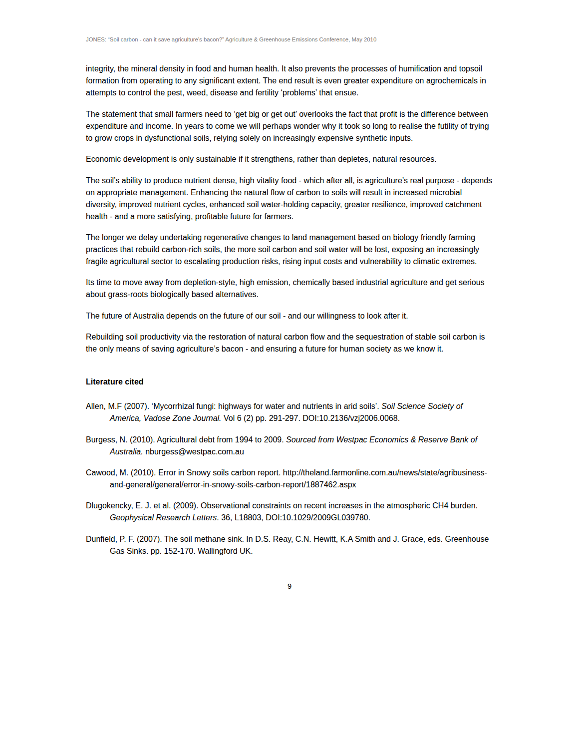JONES: “Soil carbon - can it save agriculture’s bacon?” Agriculture & Greenhouse Emissions Conference, May 2010
integrity, the mineral density in food and human health. It also prevents the processes of humification and topsoil formation from operating to any significant extent. The end result is even greater expenditure on agrochemicals in attempts to control the pest, weed, disease and fertility ‘problems’ that ensue.
The statement that small farmers need to ‘get big or get out’ overlooks the fact that profit is the difference between expenditure and income. In years to come we will perhaps wonder why it took so long to realise the futility of trying to grow crops in dysfunctional soils, relying solely on increasingly expensive synthetic inputs.
Economic development is only sustainable if it strengthens, rather than depletes, natural resources.
The soil’s ability to produce nutrient dense, high vitality food - which after all, is agriculture’s real purpose - depends on appropriate management. Enhancing the natural flow of carbon to soils will result in increased microbial diversity, improved nutrient cycles, enhanced soil water-holding capacity, greater resilience, improved catchment health - and a more satisfying, profitable future for farmers.
The longer we delay undertaking regenerative changes to land management based on biology friendly farming practices that rebuild carbon-rich soils, the more soil carbon and soil water will be lost, exposing an increasingly fragile agricultural sector to escalating production risks, rising input costs and vulnerability to climatic extremes.
Its time to move away from depletion-style, high emission, chemically based industrial agriculture and get serious about grass-roots biologically based alternatives.
The future of Australia depends on the future of our soil - and our willingness to look after it.
Rebuilding soil productivity via the restoration of natural carbon flow and the sequestration of stable soil carbon is the only means of saving agriculture’s bacon - and ensuring a future for human society as we know it.
Literature cited
Allen, M.F (2007). ‘Mycorrhizal fungi: highways for water and nutrients in arid soils’. Soil Science Society of America, Vadose Zone Journal. Vol 6 (2) pp. 291-297. DOI:10.2136/vzj2006.0068.
Burgess, N. (2010). Agricultural debt from 1994 to 2009. Sourced from Westpac Economics & Reserve Bank of Australia. nburgess@westpac.com.au
Cawood, M. (2010). Error in Snowy soils carbon report. http://theland.farmonline.com.au/news/state/agribusiness-and-general/general/error-in-snowy-soils-carbon-report/1887462.aspx
Dlugokencky, E. J. et al. (2009). Observational constraints on recent increases in the atmospheric CH4 burden. Geophysical Research Letters. 36, L18803, DOI:10.1029/2009GL039780.
Dunfield, P. F. (2007). The soil methane sink. In D.S. Reay, C.N. Hewitt, K.A Smith and J. Grace, eds. Greenhouse Gas Sinks. pp. 152-170. Wallingford UK.
9